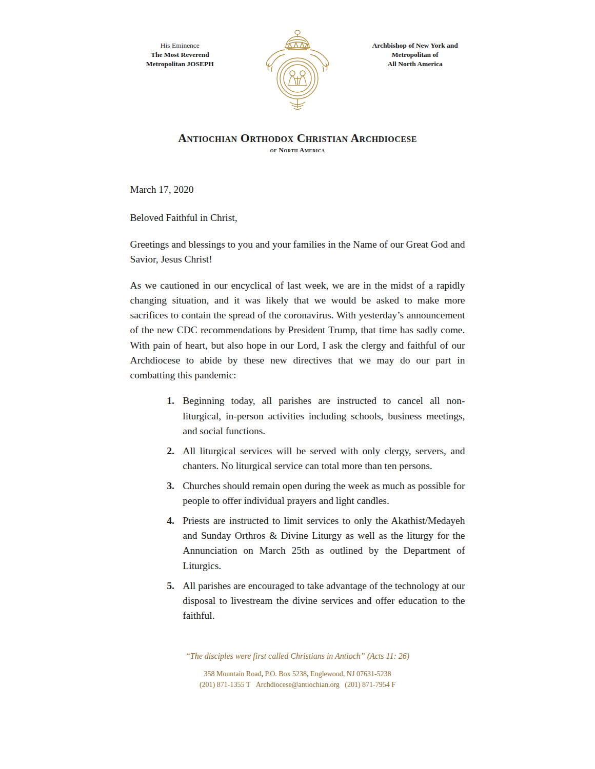His Eminence
The Most Reverend
Metropolitan JOSEPH
Archbishop of New York and
Metropolitan of
All North America
Antiochian Orthodox Christian Archdiocese
of North America
March 17, 2020
Beloved Faithful in Christ,
Greetings and blessings to you and your families in the Name of our Great God and Savior, Jesus Christ!
As we cautioned in our encyclical of last week, we are in the midst of a rapidly changing situation, and it was likely that we would be asked to make more sacrifices to contain the spread of the coronavirus. With yesterday’s announcement of the new CDC recommendations by President Trump, that time has sadly come. With pain of heart, but also hope in our Lord, I ask the clergy and faithful of our Archdiocese to abide by these new directives that we may do our part in combatting this pandemic:
Beginning today, all parishes are instructed to cancel all non-liturgical, in-person activities including schools, business meetings, and social functions.
All liturgical services will be served with only clergy, servers, and chanters. No liturgical service can total more than ten persons.
Churches should remain open during the week as much as possible for people to offer individual prayers and light candles.
Priests are instructed to limit services to only the Akathist/Medayeh and Sunday Orthros & Divine Liturgy as well as the liturgy for the Annunciation on March 25th as outlined by the Department of Liturgics.
All parishes are encouraged to take advantage of the technology at our disposal to livestream the divine services and offer education to the faithful.
“The disciples were first called Christians in Antioch” (Acts 11: 26)
358 Mountain Road, P.O. Box 5238, Englewood, NJ 07631-5238
(201) 871-1355 T Archdiocese@antiochian.org (201) 871-7954 F